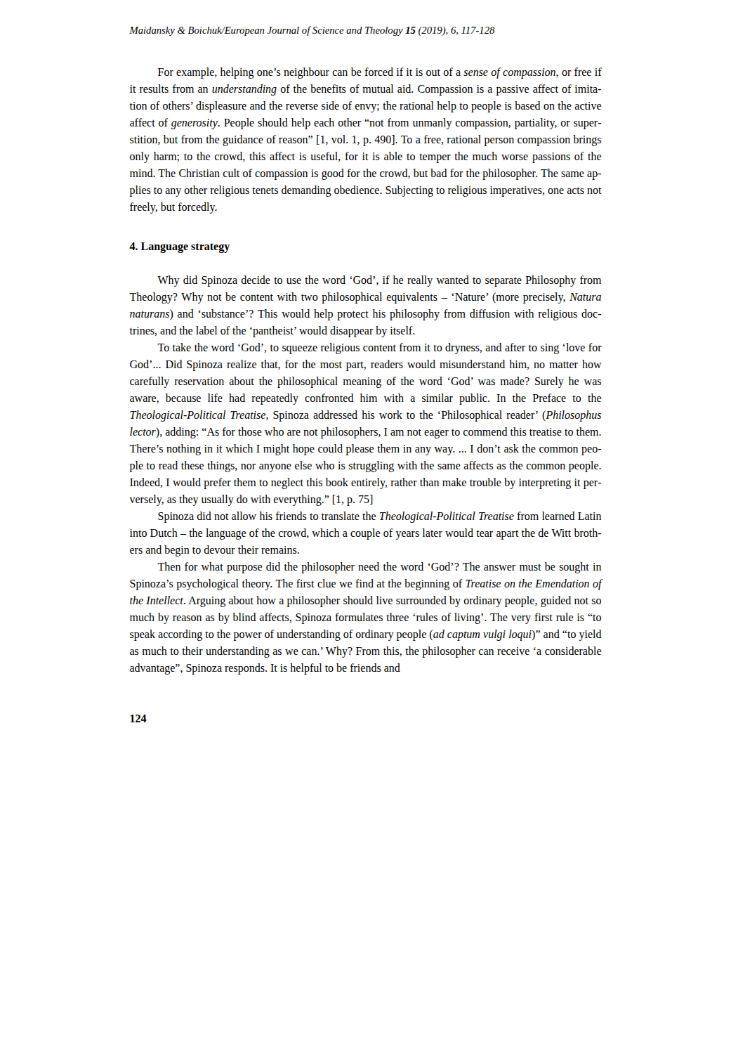Maidansky & Boichuk/European Journal of Science and Theology 15 (2019), 6, 117-128
For example, helping one’s neighbour can be forced if it is out of a sense of compassion, or free if it results from an understanding of the benefits of mutual aid. Compassion is a passive affect of imitation of others’ displeasure and the reverse side of envy; the rational help to people is based on the active affect of generosity. People should help each other “not from unmanly compassion, partiality, or superstition, but from the guidance of reason” [1, vol. 1, p. 490]. To a free, rational person compassion brings only harm; to the crowd, this affect is useful, for it is able to temper the much worse passions of the mind. The Christian cult of compassion is good for the crowd, but bad for the philosopher. The same applies to any other religious tenets demanding obedience. Subjecting to religious imperatives, one acts not freely, but forcedly.
4. Language strategy
Why did Spinoza decide to use the word ‘God’, if he really wanted to separate Philosophy from Theology? Why not be content with two philosophical equivalents – ‘Nature’ (more precisely, Natura naturans) and ‘substance’? This would help protect his philosophy from diffusion with religious doctrines, and the label of the ‘pantheist’ would disappear by itself.
To take the word ‘God’, to squeeze religious content from it to dryness, and after to sing ‘love for God’... Did Spinoza realize that, for the most part, readers would misunderstand him, no matter how carefully reservation about the philosophical meaning of the word ‘God’ was made? Surely he was aware, because life had repeatedly confronted him with a similar public. In the Preface to the Theological-Political Treatise, Spinoza addressed his work to the ‘Philosophical reader’ (Philosophus lector), adding: “As for those who are not philosophers, I am not eager to commend this treatise to them. There’s nothing in it which I might hope could please them in any way. ... I don’t ask the common people to read these things, nor anyone else who is struggling with the same affects as the common people. Indeed, I would prefer them to neglect this book entirely, rather than make trouble by interpreting it perversely, as they usually do with everything.” [1, p. 75]
Spinoza did not allow his friends to translate the Theological-Political Treatise from learned Latin into Dutch – the language of the crowd, which a couple of years later would tear apart the de Witt brothers and begin to devour their remains.
Then for what purpose did the philosopher need the word ‘God’? The answer must be sought in Spinoza’s psychological theory. The first clue we find at the beginning of Treatise on the Emendation of the Intellect. Arguing about how a philosopher should live surrounded by ordinary people, guided not so much by reason as by blind affects, Spinoza formulates three ‘rules of living’. The very first rule is “to speak according to the power of understanding of ordinary people (ad captum vulgi loqui)” and “to yield as much to their understanding as we can.’ Why? From this, the philosopher can receive ‘a considerable advantage”, Spinoza responds. It is helpful to be friends and
124